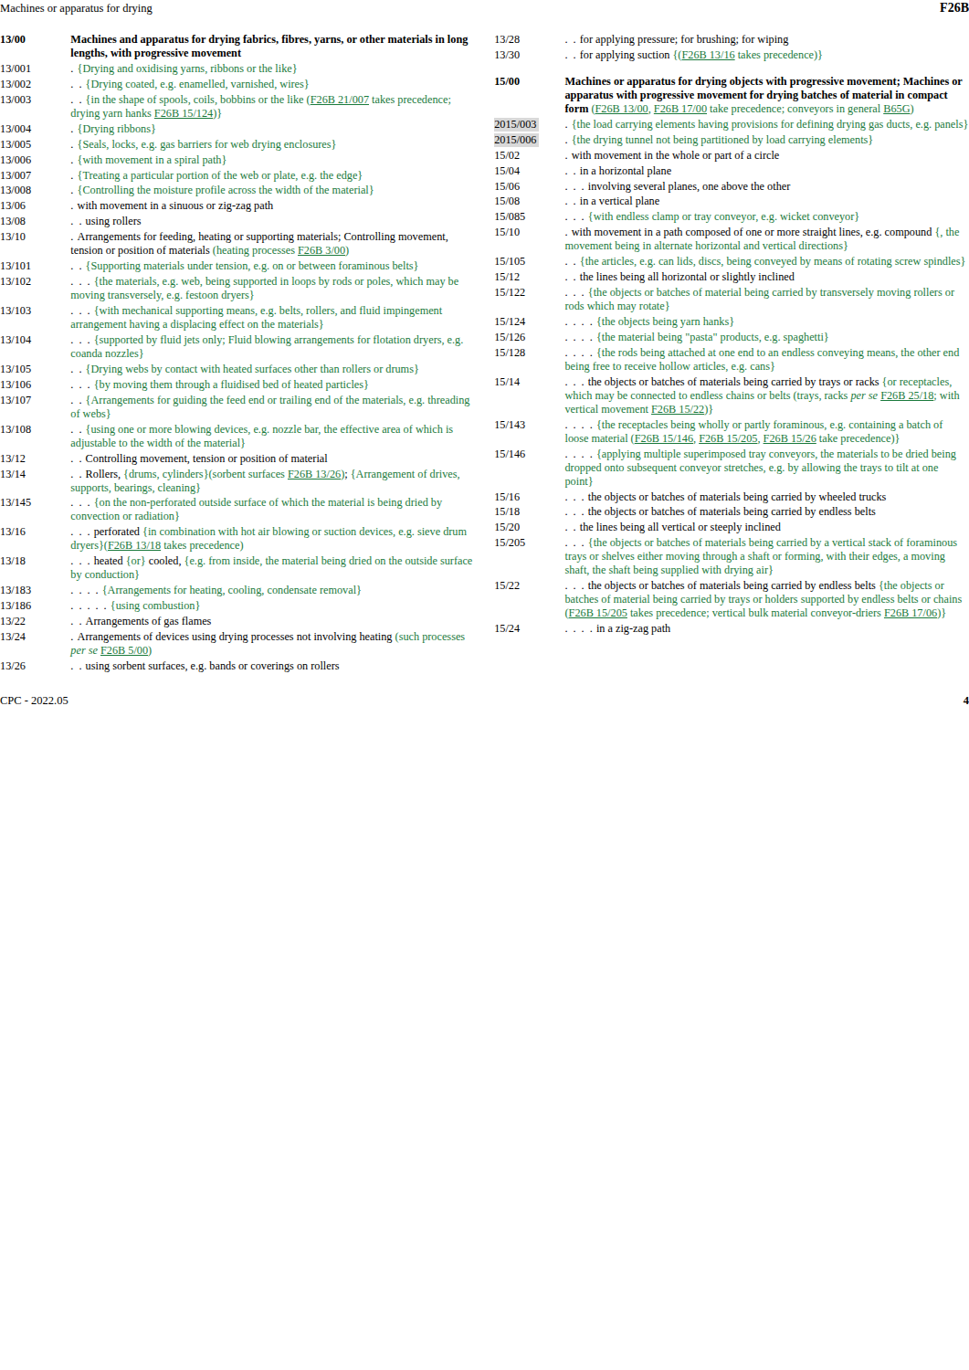Machines or apparatus for drying
F26B
13/00
Machines and apparatus for drying fabrics, fibres, yarns, or other materials in long lengths, with progressive movement
13/001
.{Drying and oxidising yarns, ribbons or the like}
13/002
. .{Drying coated, e.g. enamelled, varnished, wires}
13/003
. .{in the shape of spools, coils, bobbins or the like (F26B 21/007 takes precedence; drying yarn hanks F26B 15/124)}
13/004
.{Drying ribbons}
13/005
.{Seals, locks, e.g. gas barriers for web drying enclosures}
13/006
.{with movement in a spiral path}
13/007
.{Treating a particular portion of the web or plate, e.g. the edge}
13/008
.{Controlling the moisture profile across the width of the material}
13/06
. with movement in a sinuous or zig-zag path
13/08
. . using rollers
13/10
. Arrangements for feeding, heating or supporting materials; Controlling movement, tension or position of materials (heating processes F26B 3/00)
13/101
. .{Supporting materials under tension, e.g. on or between foraminous belts}
13/102
. . .{the materials, e.g. web, being supported in loops by rods or poles, which may be moving transversely, e.g. festoon dryers}
13/103
. . .{with mechanical supporting means, e.g. belts, rollers, and fluid impingement arrangement having a displacing effect on the materials}
13/104
. . .{supported by fluid jets only; Fluid blowing arrangements for flotation dryers, e.g. coanda nozzles}
13/105
. .{Drying webs by contact with heated surfaces other than rollers or drums}
13/106
. . .{by moving them through a fluidised bed of heated particles}
13/107
. .{Arrangements for guiding the feed end or trailing end of the materials, e.g. threading of webs}
13/108
. .{using one or more blowing devices, e.g. nozzle bar, the effective area of which is adjustable to the width of the material}
13/12
. . Controlling movement, tension or position of material
13/14
. . Rollers, {drums, cylinders}(sorbent surfaces F26B 13/26); {Arrangement of drives, supports, bearings, cleaning}
13/145
. . .{on the non-perforated outside surface of which the material is being dried by convection or radiation}
13/16
. . . perforated {in combination with hot air blowing or suction devices, e.g. sieve drum dryers}(F26B 13/18 takes precedence)
13/18
. . . heated {or} cooled, {e.g. from inside, the material being dried on the outside surface by conduction}
13/183
. . . .{Arrangements for heating, cooling, condensate removal}
13/186
. . . . .{using combustion}
13/22
. . Arrangements of gas flames
13/24
. Arrangements of devices using drying processes not involving heating (such processes per se F26B 5/00)
13/26
. . using sorbent surfaces, e.g. bands or coverings on rollers
13/28
. . for applying pressure; for brushing; for wiping
13/30
. . for applying suction {(F26B 13/16 takes precedence)}
15/00
Machines or apparatus for drying objects with progressive movement; Machines or apparatus with progressive movement for drying batches of material in compact form (F26B 13/00, F26B 17/00 take precedence; conveyors in general B65G)
2015/003
.{the load carrying elements having provisions for defining drying gas ducts, e.g. panels}
2015/006
.{the drying tunnel not being partitioned by load carrying elements}
15/02
. with movement in the whole or part of a circle
15/04
. . in a horizontal plane
15/06
. . . involving several planes, one above the other
15/08
. . in a vertical plane
15/085
. . .{with endless clamp or tray conveyor, e.g. wicket conveyor}
15/10
. with movement in a path composed of one or more straight lines, e.g. compound {, the movement being in alternate horizontal and vertical directions}
15/105
. .{the articles, e.g. can lids, discs, being conveyed by means of rotating screw spindles}
15/12
. . the lines being all horizontal or slightly inclined
15/122
. . .{the objects or batches of material being carried by transversely moving rollers or rods which may rotate}
15/124
. . . .{the objects being yarn hanks}
15/126
. . . .{the material being "pasta" products, e.g. spaghetti}
15/128
. . . .{the rods being attached at one end to an endless conveying means, the other end being free to receive hollow articles, e.g. cans}
15/14
. . . the objects or batches of materials being carried by trays or racks {or receptacles, which may be connected to endless chains or belts (trays, racks per se F26B 25/18; with vertical movement F26B 15/22)}
15/143
. . . .{the receptacles being wholly or partly foraminous, e.g. containing a batch of loose material (F26B 15/146, F26B 15/205, F26B 15/26 take precedence)}
15/146
. . . .{applying multiple superimposed tray conveyors, the materials to be dried being dropped onto subsequent conveyor stretches, e.g. by allowing the trays to tilt at one point}
15/16
. . . the objects or batches of materials being carried by wheeled trucks
15/18
. . . the objects or batches of materials being carried by endless belts
15/20
. . the lines being all vertical or steeply inclined
15/205
. . .{the objects or batches of materials being carried by a vertical stack of foraminous trays or shelves either moving through a shaft or forming, with their edges, a moving shaft, the shaft being supplied with drying air}
15/22
. . . the objects or batches of materials being carried by endless belts {the objects or batches of material being carried by trays or holders supported by endless belts or chains (F26B 15/205 takes precedence; vertical bulk material conveyor-driers F26B 17/06)}
15/24
. . . . in a zig-zag path
CPC - 2022.05
4